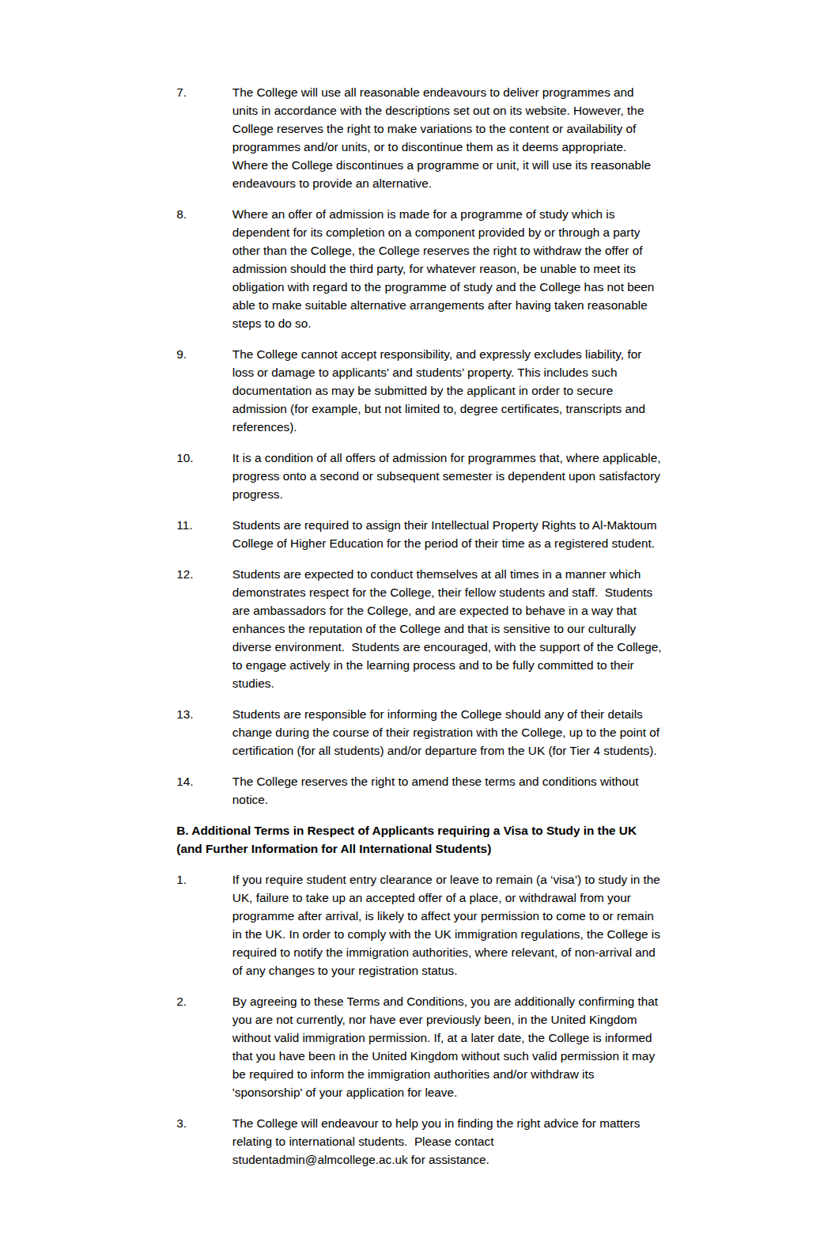7. The College will use all reasonable endeavours to deliver programmes and units in accordance with the descriptions set out on its website. However, the College reserves the right to make variations to the content or availability of programmes and/or units, or to discontinue them as it deems appropriate. Where the College discontinues a programme or unit, it will use its reasonable endeavours to provide an alternative.
8. Where an offer of admission is made for a programme of study which is dependent for its completion on a component provided by or through a party other than the College, the College reserves the right to withdraw the offer of admission should the third party, for whatever reason, be unable to meet its obligation with regard to the programme of study and the College has not been able to make suitable alternative arrangements after having taken reasonable steps to do so.
9. The College cannot accept responsibility, and expressly excludes liability, for loss or damage to applicants' and students’ property. This includes such documentation as may be submitted by the applicant in order to secure admission (for example, but not limited to, degree certificates, transcripts and references).
10. It is a condition of all offers of admission for programmes that, where applicable, progress onto a second or subsequent semester is dependent upon satisfactory progress.
11. Students are required to assign their Intellectual Property Rights to Al-Maktoum College of Higher Education for the period of their time as a registered student.
12. Students are expected to conduct themselves at all times in a manner which demonstrates respect for the College, their fellow students and staff. Students are ambassadors for the College, and are expected to behave in a way that enhances the reputation of the College and that is sensitive to our culturally diverse environment. Students are encouraged, with the support of the College, to engage actively in the learning process and to be fully committed to their studies.
13. Students are responsible for informing the College should any of their details change during the course of their registration with the College, up to the point of certification (for all students) and/or departure from the UK (for Tier 4 students).
14. The College reserves the right to amend these terms and conditions without notice.
B. Additional Terms in Respect of Applicants requiring a Visa to Study in the UK (and Further Information for All International Students)
1. If you require student entry clearance or leave to remain (a ‘visa’) to study in the UK, failure to take up an accepted offer of a place, or withdrawal from your programme after arrival, is likely to affect your permission to come to or remain in the UK. In order to comply with the UK immigration regulations, the College is required to notify the immigration authorities, where relevant, of non-arrival and of any changes to your registration status.
2. By agreeing to these Terms and Conditions, you are additionally confirming that you are not currently, nor have ever previously been, in the United Kingdom without valid immigration permission. If, at a later date, the College is informed that you have been in the United Kingdom without such valid permission it may be required to inform the immigration authorities and/or withdraw its 'sponsorship' of your application for leave.
3. The College will endeavour to help you in finding the right advice for matters relating to international students. Please contact studentadmin@almcollege.ac.uk for assistance.